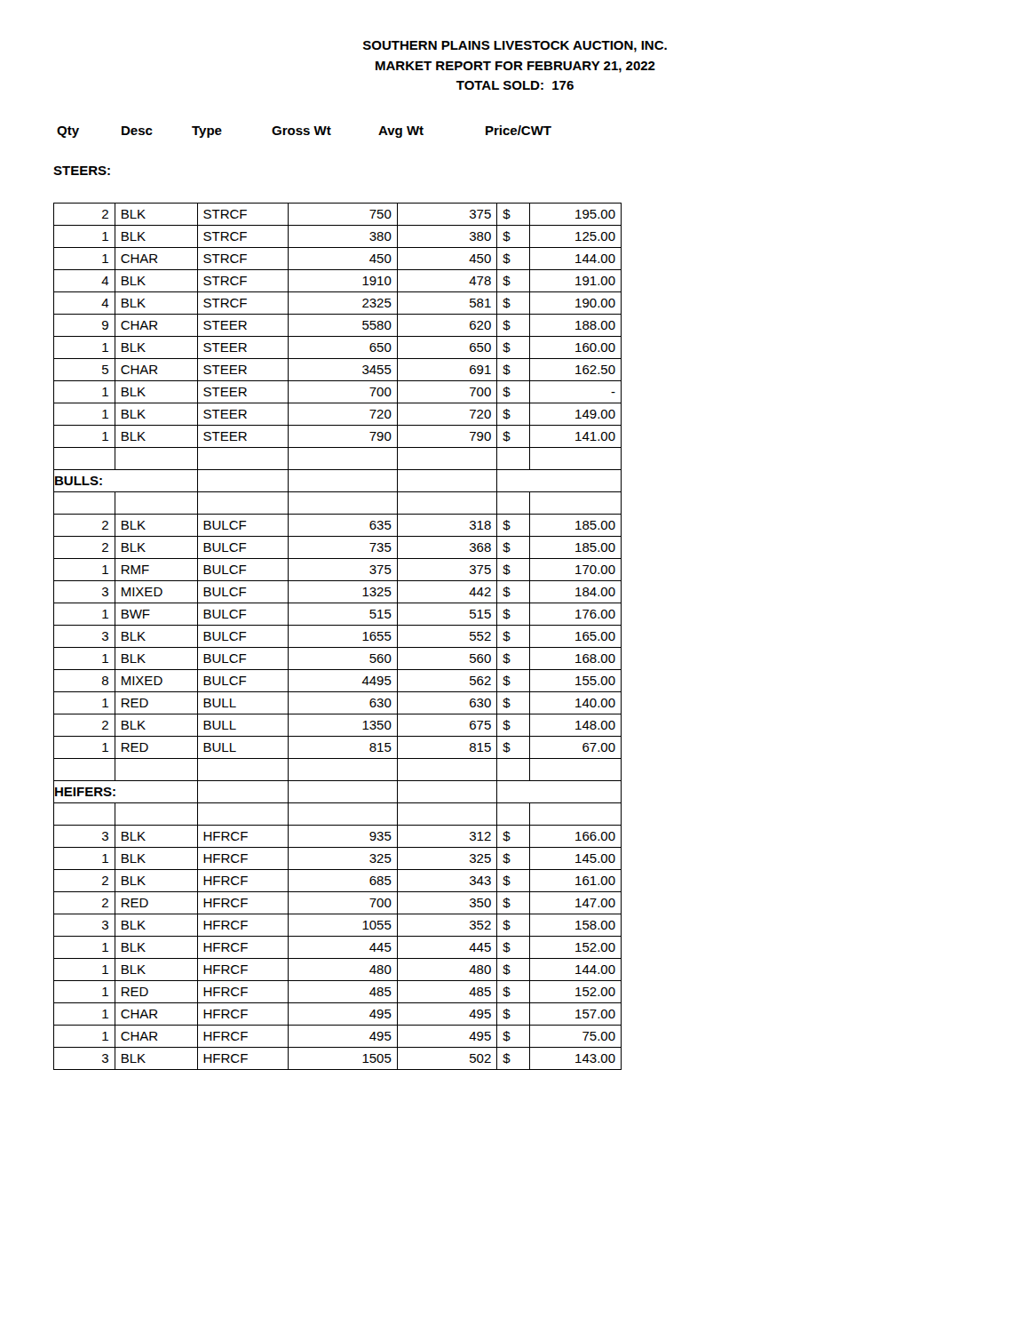SOUTHERN PLAINS LIVESTOCK AUCTION, INC.
MARKET REPORT FOR FEBRUARY 21, 2022
TOTAL SOLD: 176
Qty Desc Type Gross Wt Avg Wt Price/CWT
STEERS:
| 2 | BLK | STRCF | 750 | 375 | $ | 195.00 |
| 1 | BLK | STRCF | 380 | 380 | $ | 125.00 |
| 1 | CHAR | STRCF | 450 | 450 | $ | 144.00 |
| 4 | BLK | STRCF | 1910 | 478 | $ | 191.00 |
| 4 | BLK | STRCF | 2325 | 581 | $ | 190.00 |
| 9 | CHAR | STEER | 5580 | 620 | $ | 188.00 |
| 1 | BLK | STEER | 650 | 650 | $ | 160.00 |
| 5 | CHAR | STEER | 3455 | 691 | $ | 162.50 |
| 1 | BLK | STEER | 700 | 700 | $ | - |
| 1 | BLK | STEER | 720 | 720 | $ | 149.00 |
| 1 | BLK | STEER | 790 | 790 | $ | 141.00 |
| BULLS: | | | | |
| 2 | BLK | BULCF | 635 | 318 | $ | 185.00 |
| 2 | BLK | BULCF | 735 | 368 | $ | 185.00 |
| 1 | RMF | BULCF | 375 | 375 | $ | 170.00 |
| 3 | MIXED | BULCF | 1325 | 442 | $ | 184.00 |
| 1 | BWF | BULCF | 515 | 515 | $ | 176.00 |
| 3 | BLK | BULCF | 1655 | 552 | $ | 165.00 |
| 1 | BLK | BULCF | 560 | 560 | $ | 168.00 |
| 8 | MIXED | BULCF | 4495 | 562 | $ | 155.00 |
| 1 | RED | BULL | 630 | 630 | $ | 140.00 |
| 2 | BLK | BULL | 1350 | 675 | $ | 148.00 |
| 1 | RED | BULL | 815 | 815 | $ | 67.00 |
| HEIFERS: | | | | |
| 3 | BLK | HFRCF | 935 | 312 | $ | 166.00 |
| 1 | BLK | HFRCF | 325 | 325 | $ | 145.00 |
| 2 | BLK | HFRCF | 685 | 343 | $ | 161.00 |
| 2 | RED | HFRCF | 700 | 350 | $ | 147.00 |
| 3 | BLK | HFRCF | 1055 | 352 | $ | 158.00 |
| 1 | BLK | HFRCF | 445 | 445 | $ | 152.00 |
| 1 | BLK | HFRCF | 480 | 480 | $ | 144.00 |
| 1 | RED | HFRCF | 485 | 485 | $ | 152.00 |
| 1 | CHAR | HFRCF | 495 | 495 | $ | 157.00 |
| 1 | CHAR | HFRCF | 495 | 495 | $ | 75.00 |
| 3 | BLK | HFRCF | 1505 | 502 | $ | 143.00 |